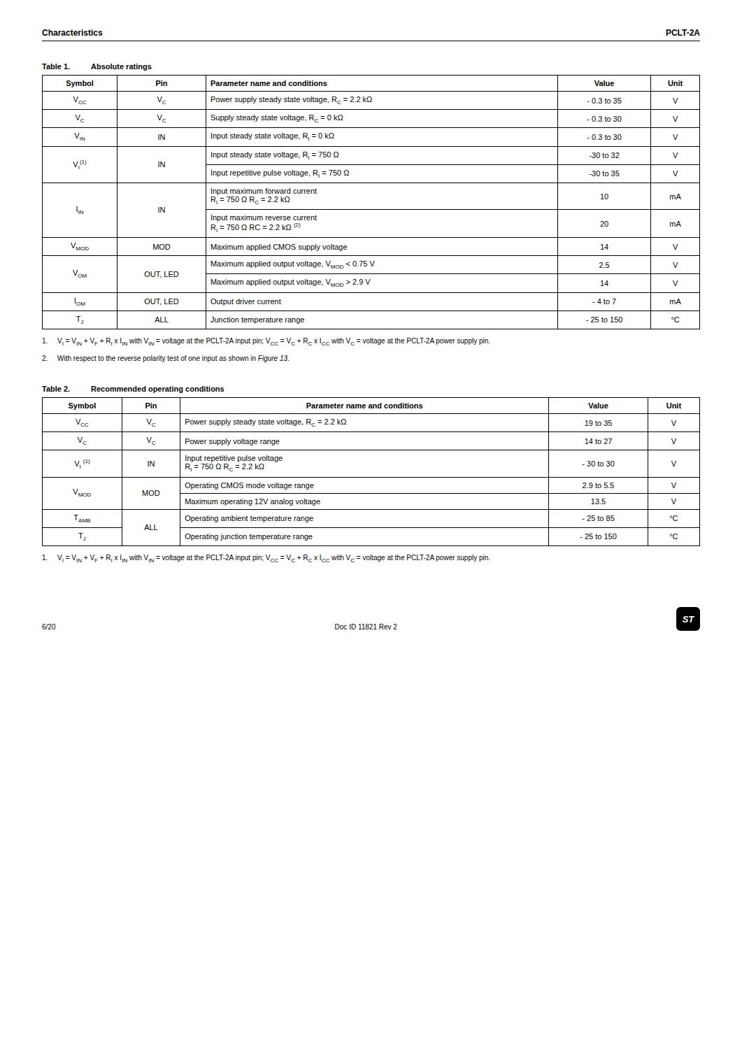Characteristics PCLT-2A
Table 1. Absolute ratings
| Symbol | Pin | Parameter name and conditions | Value | Unit |
| --- | --- | --- | --- | --- |
| V CC | V C | Power supply steady state voltage, R C = 2.2 kΩ | - 0.3 to 35 | V |
| V C | V C | Supply steady state voltage, R C = 0 kΩ | - 0.3 to 30 | V |
| V IN | IN | Input steady state voltage, R I = 0 kΩ | - 0.3 to 30 | V |
| V I (1) | IN | Input steady state voltage, R I = 750 Ω | -30 to 32 | V |
| Input repetitive pulse voltage, R I = 750 Ω | -30 to 35 | V |
| I IN | IN | Input maximum forward current R I = 750 Ω R C = 2.2 kΩ | 10 | mA |
| Input maximum reverse current R I = 750 Ω RC = 2.2 kΩ (2) | 20 | mA |
| V MOD | MOD | Maximum applied CMOS supply voltage | 14 | V |
| V OM | OUT, LED | Maximum applied output voltage, V MOD < 0.75 V | 2.5 | V |
| Maximum applied output voltage, V MOD > 2.9 V | 14 | V |
| I OM | OUT, LED | Output driver current | - 4 to 7 | mA |
| T J | ALL | Junction temperature range | - 25 to 150 | °C |
1. VI = VIN + VF + RI x IIN with VIN = voltage at the PCLT-2A input pin; VCC = VC + RC x ICC with VC = voltage at the PCLT-2A power supply pin.
2. With respect to the reverse polarity test of one input as shown in Figure 13.
Table 2. Recommended operating conditions
| Symbol | Pin | Parameter name and conditions | Value | Unit |
| --- | --- | --- | --- | --- |
| V CC | V C | Power supply steady state voltage, R C = 2.2 kΩ | 19 to 35 | V |
| V C | V C | Power supply voltage range | 14 to 27 | V |
| V I (1) | IN | Input repetitive pulse voltage R I = 750 Ω R C = 2.2 kΩ | - 30 to 30 | V |
| V MOD | MOD | Operating CMOS mode voltage range | 2.9 to 5.5 | V |
| Maximum operating 12V analog voltage | 13.5 | V |
| T AMB | ALL | Operating ambient temperature range | - 25 to 85 | °C |
| T J | Operating junction temperature range | - 25 to 150 | °C |
1. VI = VIN + VF + RI x IIN with VIN = voltage at the PCLT-2A input pin; VCC = VC + RC x ICC with VC = voltage at the PCLT-2A power supply pin.
6/20 Doc ID 11821 Rev 2